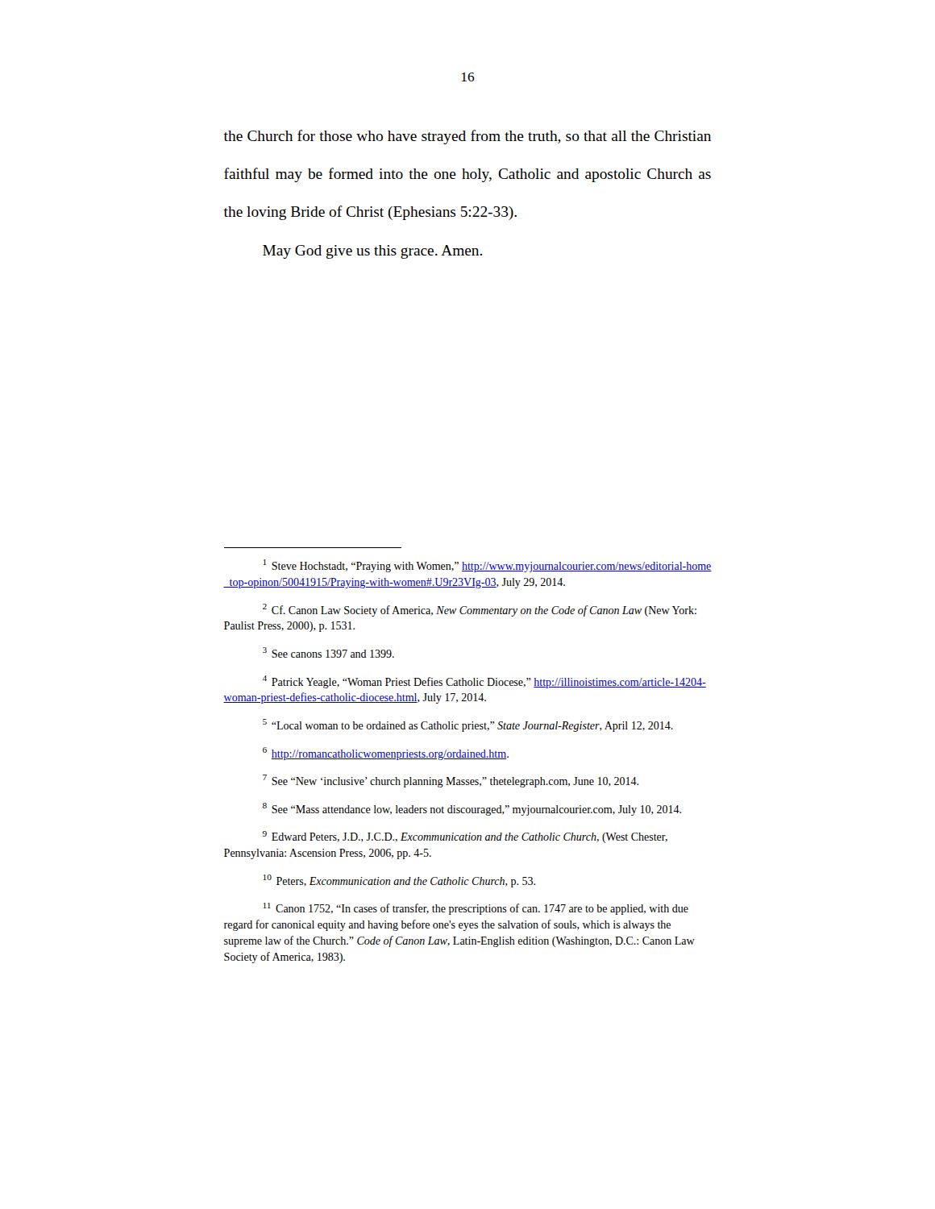16
the Church for those who have strayed from the truth, so that all the Christian faithful may be formed into the one holy, Catholic and apostolic Church as the loving Bride of Christ (Ephesians 5:22-33).
May God give us this grace. Amen.
1 Steve Hochstadt, “Praying with Women,” http://www.myjournalcourier.com/news/editorial-home_top-opinon/50041915/Praying-with-women#.U9r23VIg-03, July 29, 2014.
2 Cf. Canon Law Society of America, New Commentary on the Code of Canon Law (New York: Paulist Press, 2000), p. 1531.
3 See canons 1397 and 1399.
4 Patrick Yeagle, “Woman Priest Defies Catholic Diocese,” http://illinoistimes.com/article-14204-woman-priest-defies-catholic-diocese.html, July 17, 2014.
5 “Local woman to be ordained as Catholic priest,” State Journal-Register, April 12, 2014.
6 http://romancatholicwomenpriests.org/ordained.htm.
7 See “New ‘inclusive’ church planning Masses,” thetelegraph.com, June 10, 2014.
8 See “Mass attendance low, leaders not discouraged,” myjournalcourier.com, July 10, 2014.
9 Edward Peters, J.D., J.C.D., Excommunication and the Catholic Church, (West Chester, Pennsylvania: Ascension Press, 2006, pp. 4-5.
10 Peters, Excommunication and the Catholic Church, p. 53.
11 Canon 1752, “In cases of transfer, the prescriptions of can. 1747 are to be applied, with due regard for canonical equity and having before one's eyes the salvation of souls, which is always the supreme law of the Church.” Code of Canon Law, Latin-English edition (Washington, D.C.: Canon Law Society of America, 1983).